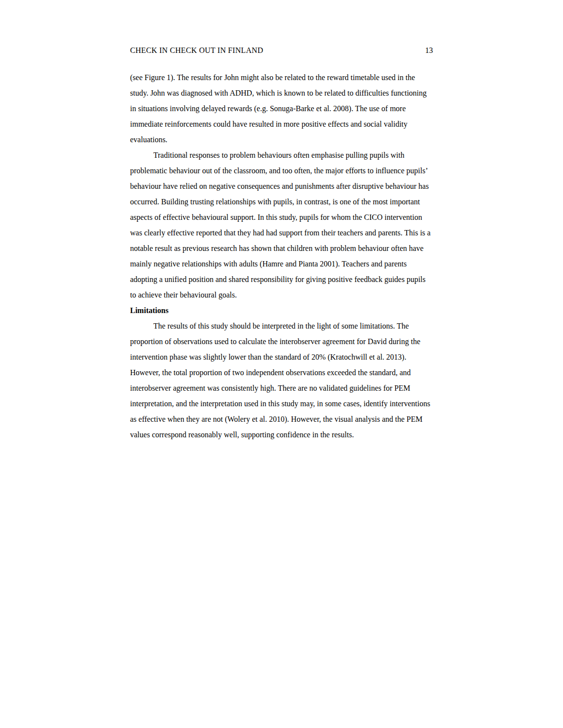Check in Check Out in Finland 13
(see Figure 1). The results for John might also be related to the reward timetable used in the study. John was diagnosed with ADHD, which is known to be related to difficulties functioning in situations involving delayed rewards (e.g. Sonuga-Barke et al. 2008). The use of more immediate reinforcements could have resulted in more positive effects and social validity evaluations.
Traditional responses to problem behaviours often emphasise pulling pupils with problematic behaviour out of the classroom, and too often, the major efforts to influence pupils’ behaviour have relied on negative consequences and punishments after disruptive behaviour has occurred. Building trusting relationships with pupils, in contrast, is one of the most important aspects of effective behavioural support. In this study, pupils for whom the CICO intervention was clearly effective reported that they had had support from their teachers and parents. This is a notable result as previous research has shown that children with problem behaviour often have mainly negative relationships with adults (Hamre and Pianta 2001). Teachers and parents adopting a unified position and shared responsibility for giving positive feedback guides pupils to achieve their behavioural goals.
Limitations
The results of this study should be interpreted in the light of some limitations. The proportion of observations used to calculate the interobserver agreement for David during the intervention phase was slightly lower than the standard of 20% (Kratochwill et al. 2013). However, the total proportion of two independent observations exceeded the standard, and interobserver agreement was consistently high. There are no validated guidelines for PEM interpretation, and the interpretation used in this study may, in some cases, identify interventions as effective when they are not (Wolery et al. 2010). However, the visual analysis and the PEM values correspond reasonably well, supporting confidence in the results.